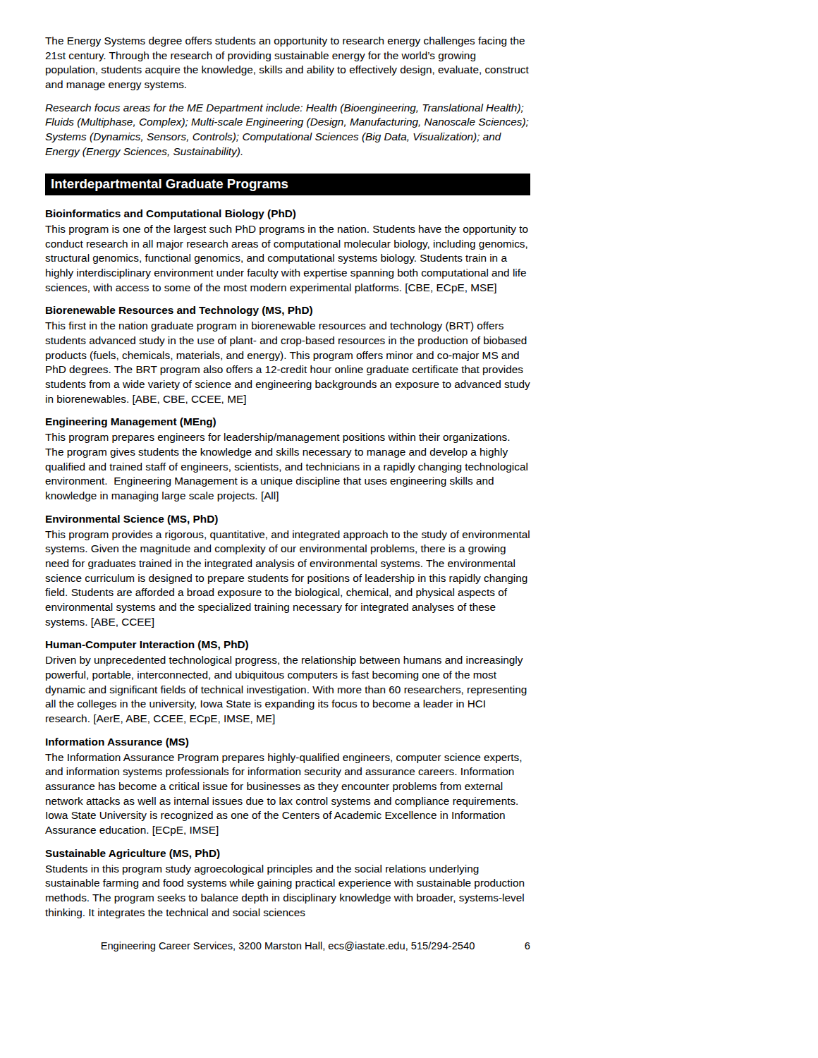The Energy Systems degree offers students an opportunity to research energy challenges facing the 21st century. Through the research of providing sustainable energy for the world’s growing population, students acquire the knowledge, skills and ability to effectively design, evaluate, construct and manage energy systems.
Research focus areas for the ME Department include: Health (Bioengineering, Translational Health); Fluids (Multiphase, Complex); Multi-scale Engineering (Design, Manufacturing, Nanoscale Sciences); Systems (Dynamics, Sensors, Controls); Computational Sciences (Big Data, Visualization); and Energy (Energy Sciences, Sustainability).
Interdepartmental Graduate Programs
Bioinformatics and Computational Biology (PhD)
This program is one of the largest such PhD programs in the nation. Students have the opportunity to conduct research in all major research areas of computational molecular biology, including genomics, structural genomics, functional genomics, and computational systems biology. Students train in a highly interdisciplinary environment under faculty with expertise spanning both computational and life sciences, with access to some of the most modern experimental platforms. [CBE, ECpE, MSE]
Biorenewable Resources and Technology (MS, PhD)
This first in the nation graduate program in biorenewable resources and technology (BRT) offers students advanced study in the use of plant- and crop-based resources in the production of biobased products (fuels, chemicals, materials, and energy). This program offers minor and co-major MS and PhD degrees. The BRT program also offers a 12-credit hour online graduate certificate that provides students from a wide variety of science and engineering backgrounds an exposure to advanced study in biorenewables. [ABE, CBE, CCEE, ME]
Engineering Management (MEng)
This program prepares engineers for leadership/management positions within their organizations. The program gives students the knowledge and skills necessary to manage and develop a highly qualified and trained staff of engineers, scientists, and technicians in a rapidly changing technological environment. Engineering Management is a unique discipline that uses engineering skills and knowledge in managing large scale projects. [All]
Environmental Science (MS, PhD)
This program provides a rigorous, quantitative, and integrated approach to the study of environmental systems. Given the magnitude and complexity of our environmental problems, there is a growing need for graduates trained in the integrated analysis of environmental systems. The environmental science curriculum is designed to prepare students for positions of leadership in this rapidly changing field. Students are afforded a broad exposure to the biological, chemical, and physical aspects of environmental systems and the specialized training necessary for integrated analyses of these systems. [ABE, CCEE]
Human-Computer Interaction (MS, PhD)
Driven by unprecedented technological progress, the relationship between humans and increasingly powerful, portable, interconnected, and ubiquitous computers is fast becoming one of the most dynamic and significant fields of technical investigation. With more than 60 researchers, representing all the colleges in the university, Iowa State is expanding its focus to become a leader in HCI research. [AerE, ABE, CCEE, ECpE, IMSE, ME]
Information Assurance (MS)
The Information Assurance Program prepares highly-qualified engineers, computer science experts, and information systems professionals for information security and assurance careers. Information assurance has become a critical issue for businesses as they encounter problems from external network attacks as well as internal issues due to lax control systems and compliance requirements. Iowa State University is recognized as one of the Centers of Academic Excellence in Information Assurance education. [ECpE, IMSE]
Sustainable Agriculture (MS, PhD)
Students in this program study agroecological principles and the social relations underlying sustainable farming and food systems while gaining practical experience with sustainable production methods. The program seeks to balance depth in disciplinary knowledge with broader, systems-level thinking. It integrates the technical and social sciences
Engineering Career Services, 3200 Marston Hall, ecs@iastate.edu, 515/294-2540 6